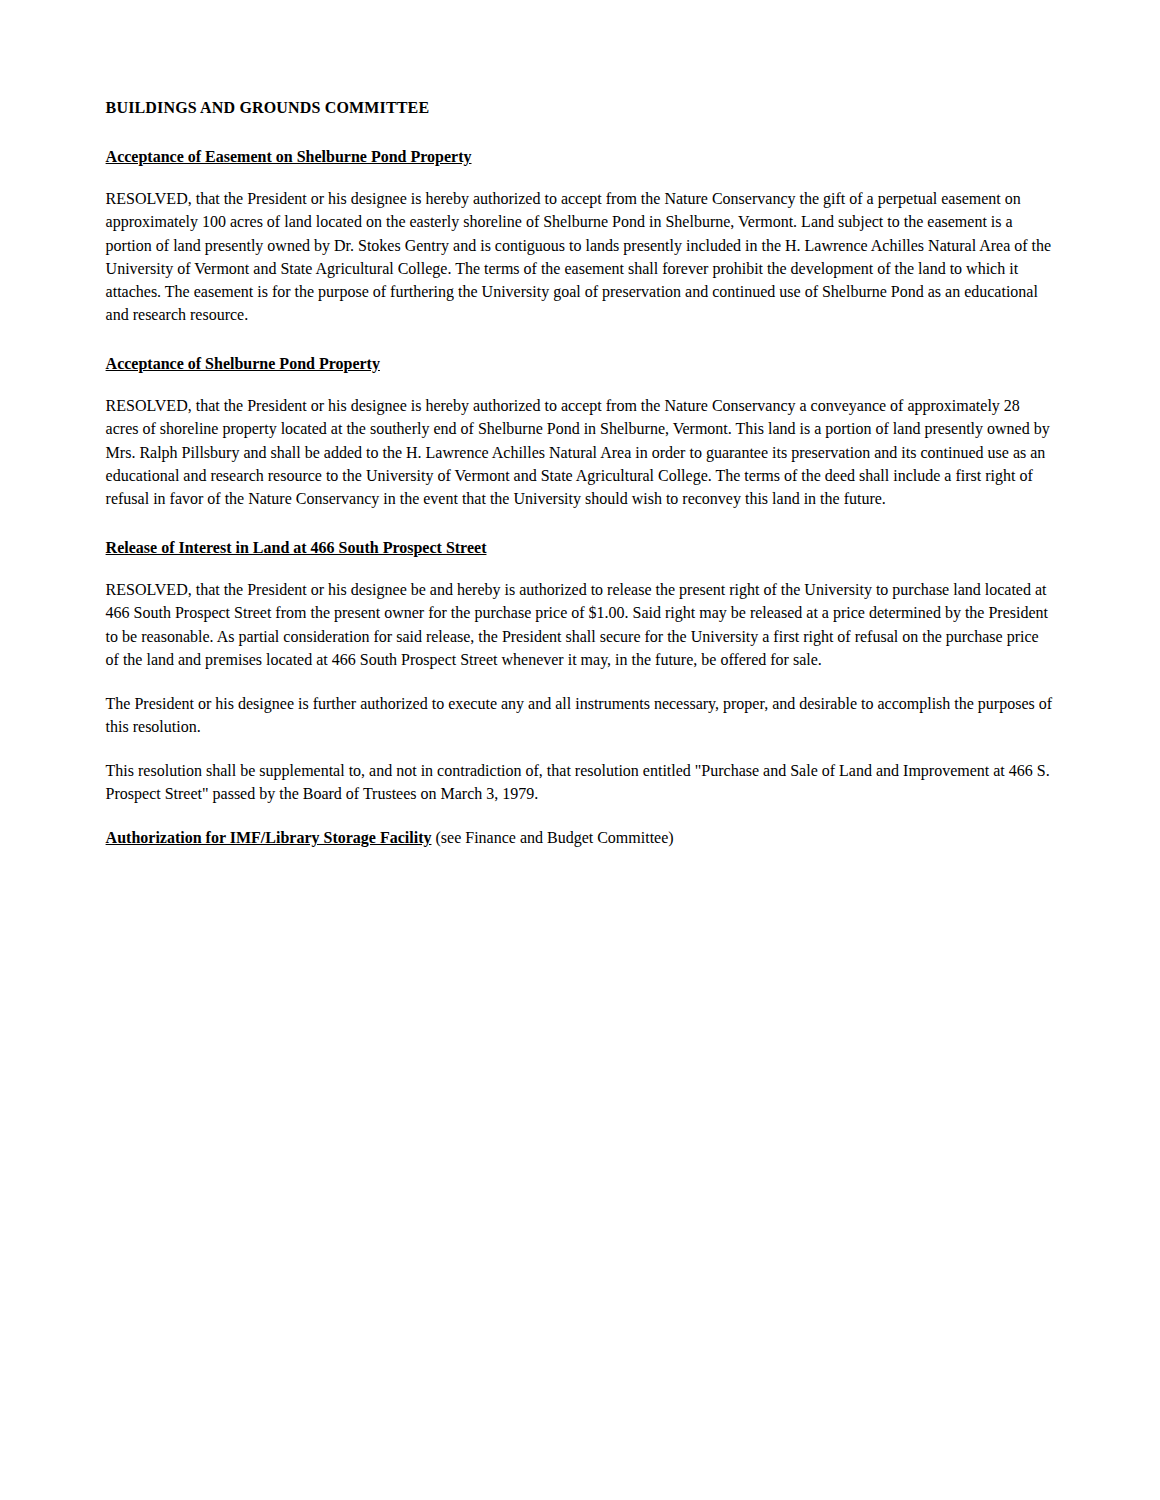BUILDINGS AND GROUNDS COMMITTEE
Acceptance of Easement on Shelburne Pond Property
RESOLVED, that the President or his designee is hereby authorized to accept from the Nature Conservancy the gift of a perpetual easement on approximately 100 acres of land located on the easterly shoreline of Shelburne Pond in Shelburne, Vermont. Land subject to the easement is a portion of land presently owned by Dr. Stokes Gentry and is contiguous to lands presently included in the H. Lawrence Achilles Natural Area of the University of Vermont and State Agricultural College. The terms of the easement shall forever prohibit the development of the land to which it attaches. The easement is for the purpose of furthering the University goal of preservation and continued use of Shelburne Pond as an educational and research resource.
Acceptance of Shelburne Pond Property
RESOLVED, that the President or his designee is hereby authorized to accept from the Nature Conservancy a conveyance of approximately 28 acres of shoreline property located at the southerly end of Shelburne Pond in Shelburne, Vermont. This land is a portion of land presently owned by Mrs. Ralph Pillsbury and shall be added to the H. Lawrence Achilles Natural Area in order to guarantee its preservation and its continued use as an educational and research resource to the University of Vermont and State Agricultural College. The terms of the deed shall include a first right of refusal in favor of the Nature Conservancy in the event that the University should wish to reconvey this land in the future.
Release of Interest in Land at 466 South Prospect Street
RESOLVED, that the President or his designee be and hereby is authorized to release the present right of the University to purchase land located at 466 South Prospect Street from the present owner for the purchase price of $1.00. Said right may be released at a price determined by the President to be reasonable. As partial consideration for said release, the President shall secure for the University a first right of refusal on the purchase price of the land and premises located at 466 South Prospect Street whenever it may, in the future, be offered for sale.
The President or his designee is further authorized to execute any and all instruments necessary, proper, and desirable to accomplish the purposes of this resolution.
This resolution shall be supplemental to, and not in contradiction of, that resolution entitled "Purchase and Sale of Land and Improvement at 466 S. Prospect Street" passed by the Board of Trustees on March 3, 1979.
Authorization for IMF/Library Storage Facility (see Finance and Budget Committee)